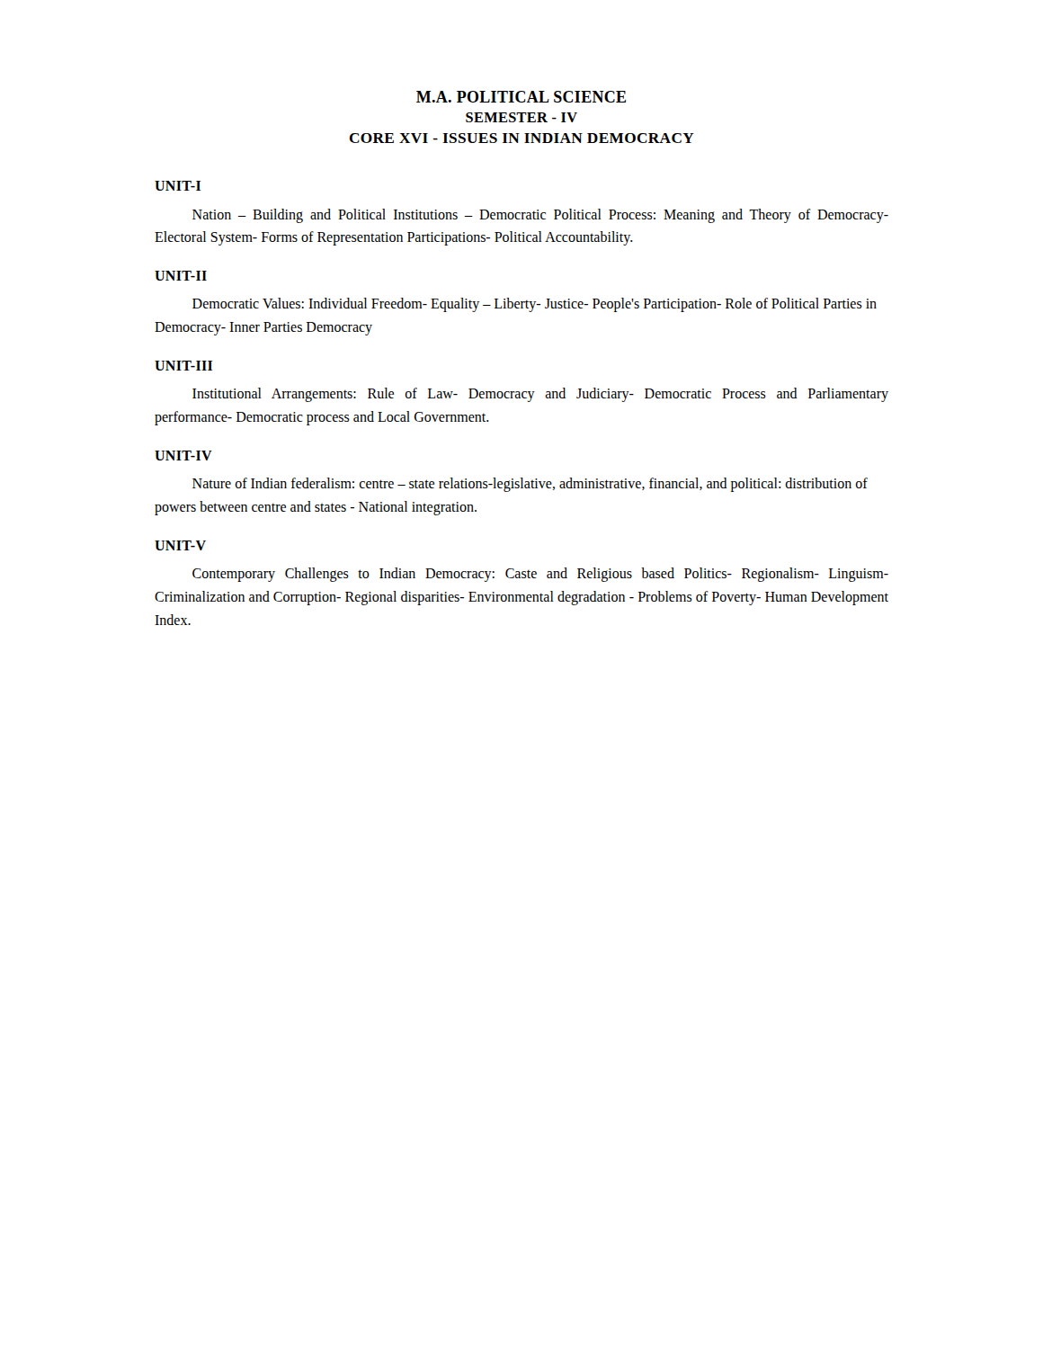M.A. POLITICAL SCIENCE
SEMESTER - IV
CORE XVI - ISSUES IN INDIAN DEMOCRACY
UNIT-I
Nation – Building and Political Institutions – Democratic Political Process: Meaning and Theory of Democracy- Electoral System- Forms of Representation Participations- Political Accountability.
UNIT-II
Democratic Values: Individual Freedom- Equality – Liberty- Justice- People's Participation- Role of Political Parties in Democracy- Inner Parties Democracy
UNIT-III
Institutional Arrangements: Rule of Law- Democracy and Judiciary- Democratic Process and Parliamentary performance- Democratic process and Local Government.
UNIT-IV
Nature of Indian federalism: centre – state relations-legislative, administrative, financial, and political: distribution of powers between centre and states - National integration.
UNIT-V
Contemporary Challenges to Indian Democracy: Caste and Religious based Politics- Regionalism- Linguism- Criminalization and Corruption- Regional disparities- Environmental degradation - Problems of Poverty- Human Development Index.